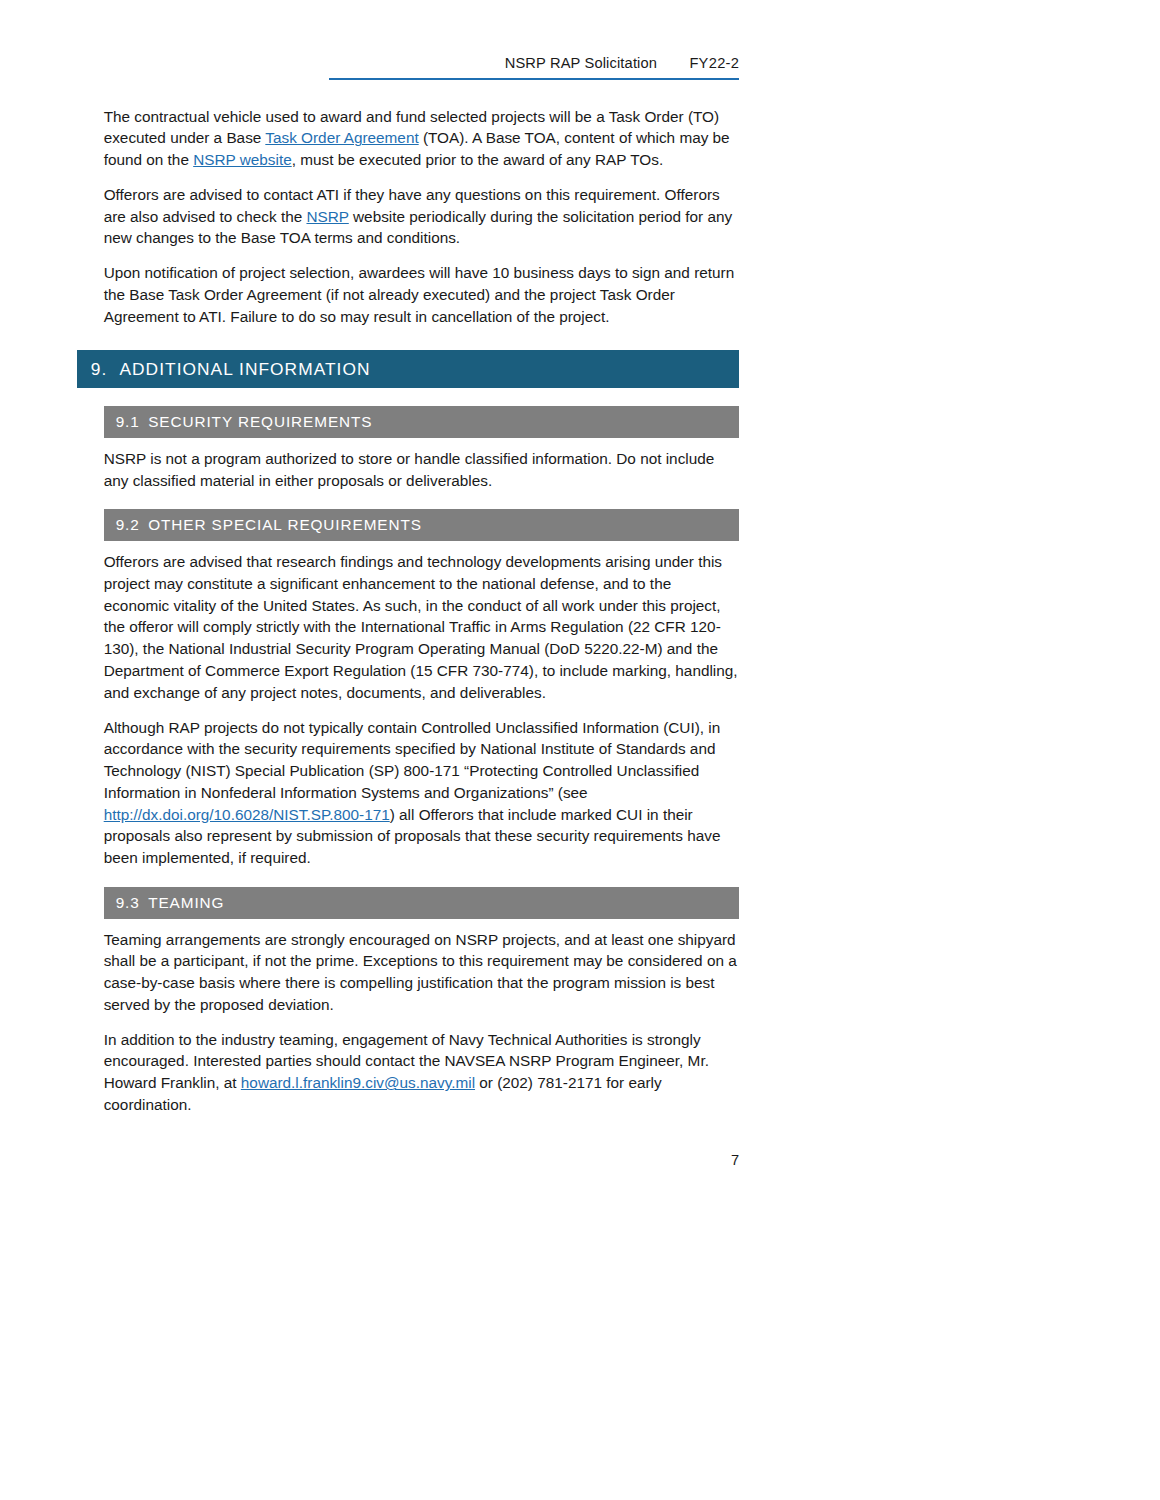NSRP RAP Solicitation FY22-2
The contractual vehicle used to award and fund selected projects will be a Task Order (TO) executed under a Base Task Order Agreement (TOA). A Base TOA, content of which may be found on the NSRP website, must be executed prior to the award of any RAP TOs.
Offerors are advised to contact ATI if they have any questions on this requirement. Offerors are also advised to check the NSRP website periodically during the solicitation period for any new changes to the Base TOA terms and conditions.
Upon notification of project selection, awardees will have 10 business days to sign and return the Base Task Order Agreement (if not already executed) and the project Task Order Agreement to ATI. Failure to do so may result in cancellation of the project.
9. Additional Information
9.1 Security Requirements
NSRP is not a program authorized to store or handle classified information. Do not include any classified material in either proposals or deliverables.
9.2 Other Special Requirements
Offerors are advised that research findings and technology developments arising under this project may constitute a significant enhancement to the national defense, and to the economic vitality of the United States. As such, in the conduct of all work under this project, the offeror will comply strictly with the International Traffic in Arms Regulation (22 CFR 120-130), the National Industrial Security Program Operating Manual (DoD 5220.22-M) and the Department of Commerce Export Regulation (15 CFR 730-774), to include marking, handling, and exchange of any project notes, documents, and deliverables.
Although RAP projects do not typically contain Controlled Unclassified Information (CUI), in accordance with the security requirements specified by National Institute of Standards and Technology (NIST) Special Publication (SP) 800-171 “Protecting Controlled Unclassified Information in Nonfederal Information Systems and Organizations” (see http://dx.doi.org/10.6028/NIST.SP.800-171) all Offerors that include marked CUI in their proposals also represent by submission of proposals that these security requirements have been implemented, if required.
9.3 Teaming
Teaming arrangements are strongly encouraged on NSRP projects, and at least one shipyard shall be a participant, if not the prime. Exceptions to this requirement may be considered on a case-by-case basis where there is compelling justification that the program mission is best served by the proposed deviation.
In addition to the industry teaming, engagement of Navy Technical Authorities is strongly encouraged. Interested parties should contact the NAVSEA NSRP Program Engineer, Mr. Howard Franklin, at howard.l.franklin9.civ@us.navy.mil or (202) 781-2171 for early coordination.
7